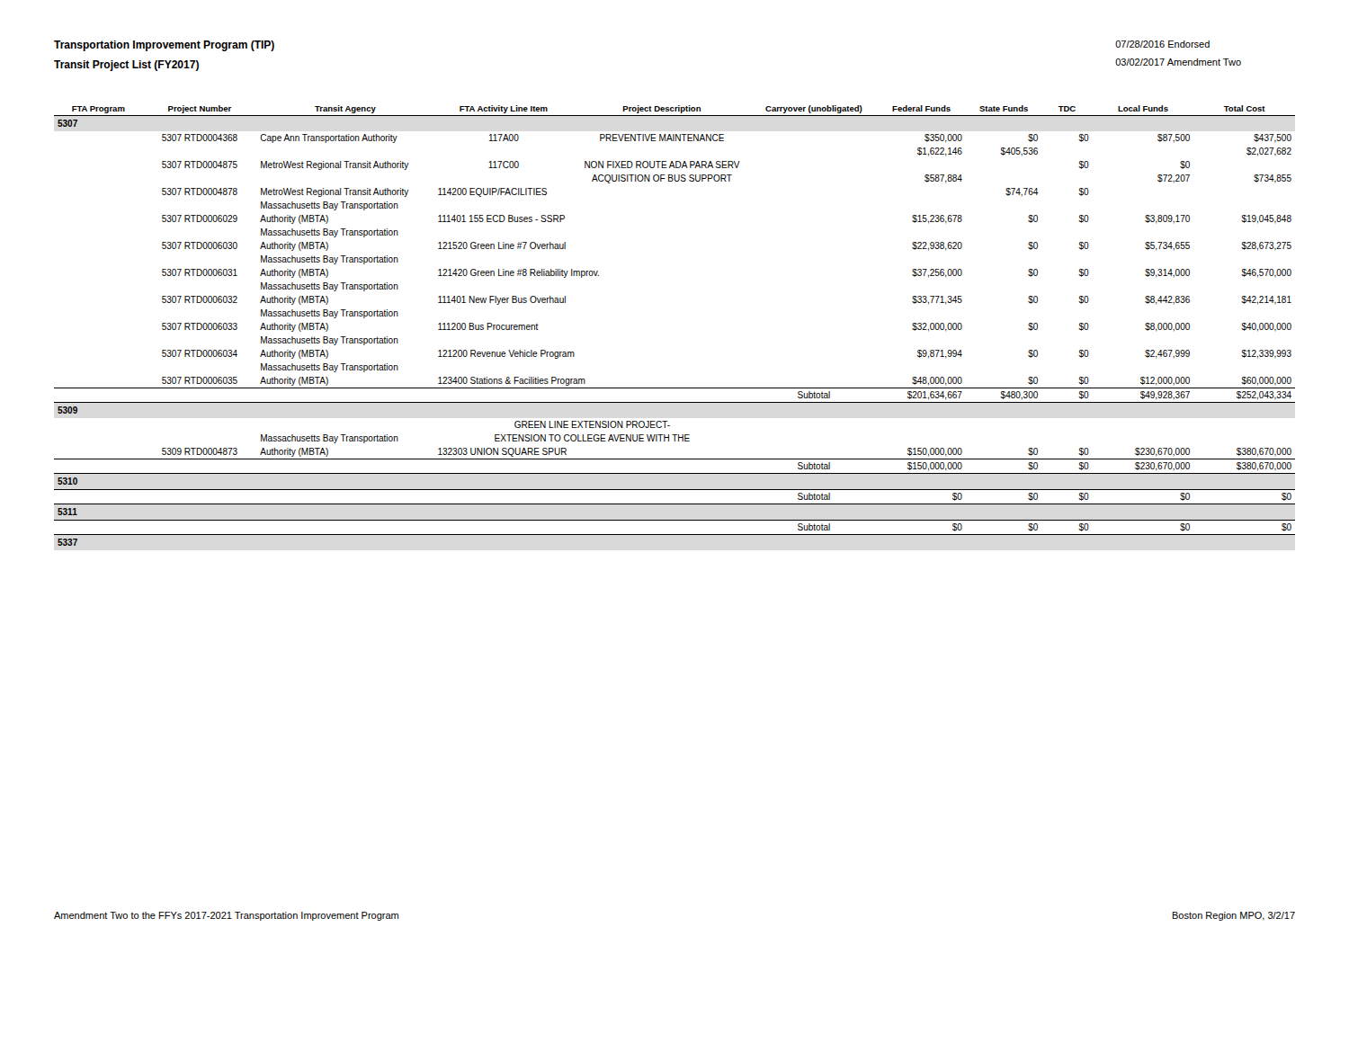Transportation Improvement Program (TIP)
Transit Project List (FY2017)
07/28/2016 Endorsed
03/02/2017 Amendment Two
| FTA Program | Project Number | Transit Agency | FTA Activity Line Item | Project Description | Carryover (unobligated) | Federal Funds | State Funds | TDC | Local Funds | Total Cost |
| --- | --- | --- | --- | --- | --- | --- | --- | --- | --- | --- |
| 5307 |
| | 5307 RTD0004368 | Cape Ann Transportation Authority | 117A00 | PREVENTIVE MAINTENANCE | | $350,000 | $0 | $0 | $87,500 | $437,500 |
| | | | | | | $1,622,146 | $405,536 | | | $2,027,682 |
| | 5307 RTD0004875 | MetroWest Regional Transit Authority | 117C00 | NON FIXED ROUTE ADA PARA SERV | | | | $0 | $0 | |
| | | | | ACQUISITION OF BUS SUPPORT | | $587,884 | | | $72,207 | $734,855 |
| | 5307 RTD0004878 | MetroWest Regional Transit Authority | 114200 EQUIP/FACILITIES | | | $74,764 | $0 | | |
| | | Massachusetts Bay Transportation | | | | | | | | |
| | 5307 RTD0006029 | Authority (MBTA) | 111401 155 ECD Buses - SSRP | | $15,236,678 | $0 | $0 | $3,809,170 | $19,045,848 |
| | | Massachusetts Bay Transportation | | | | | | | | |
| | 5307 RTD0006030 | Authority (MBTA) | 121520 Green Line #7 Overhaul | | $22,938,620 | $0 | $0 | $5,734,655 | $28,673,275 |
| | | Massachusetts Bay Transportation | | | | | | | | |
| | 5307 RTD0006031 | Authority (MBTA) | 121420 Green Line #8 Reliability Improv. | | $37,256,000 | $0 | $0 | $9,314,000 | $46,570,000 |
| | | Massachusetts Bay Transportation | | | | | | | | |
| | 5307 RTD0006032 | Authority (MBTA) | 111401 New Flyer Bus Overhaul | | $33,771,345 | $0 | $0 | $8,442,836 | $42,214,181 |
| | | Massachusetts Bay Transportation | | | | | | | | |
| | 5307 RTD0006033 | Authority (MBTA) | 111200 Bus Procurement | | $32,000,000 | $0 | $0 | $8,000,000 | $40,000,000 |
| | | Massachusetts Bay Transportation | | | | | | | | |
| | 5307 RTD0006034 | Authority (MBTA) | 121200 Revenue Vehicle Program | | $9,871,994 | $0 | $0 | $2,467,999 | $12,339,993 |
| | | Massachusetts Bay Transportation | | | | | | | | |
| | 5307 RTD0006035 | Authority (MBTA) | 123400 Stations & Facilities Program | | $48,000,000 | $0 | $0 | $12,000,000 | $60,000,000 |
| | | | | | Subtotal | $201,634,667 | $480,300 | $0 | $49,928,367 | $252,043,334 |
| 5309 |
| | | | GREEN LINE EXTENSION PROJECT- | | | | | | |
| | | Massachusetts Bay Transportation | EXTENSION TO COLLEGE AVENUE WITH THE | | | | | | |
| | 5309 RTD0004873 | Authority (MBTA) | 132303 UNION SQUARE SPUR | | $150,000,000 | $0 | $0 | $230,670,000 | $380,670,000 |
| | | | | | Subtotal | $150,000,000 | $0 | $0 | $230,670,000 | $380,670,000 |
| 5310 |
| | | | | | Subtotal | $0 | $0 | $0 | $0 | $0 |
| 5311 |
| | | | | | Subtotal | $0 | $0 | $0 | $0 | $0 |
| 5337 |
Amendment Two to the FFYs 2017-2021 Transportation Improvement Program
Boston Region MPO, 3/2/17